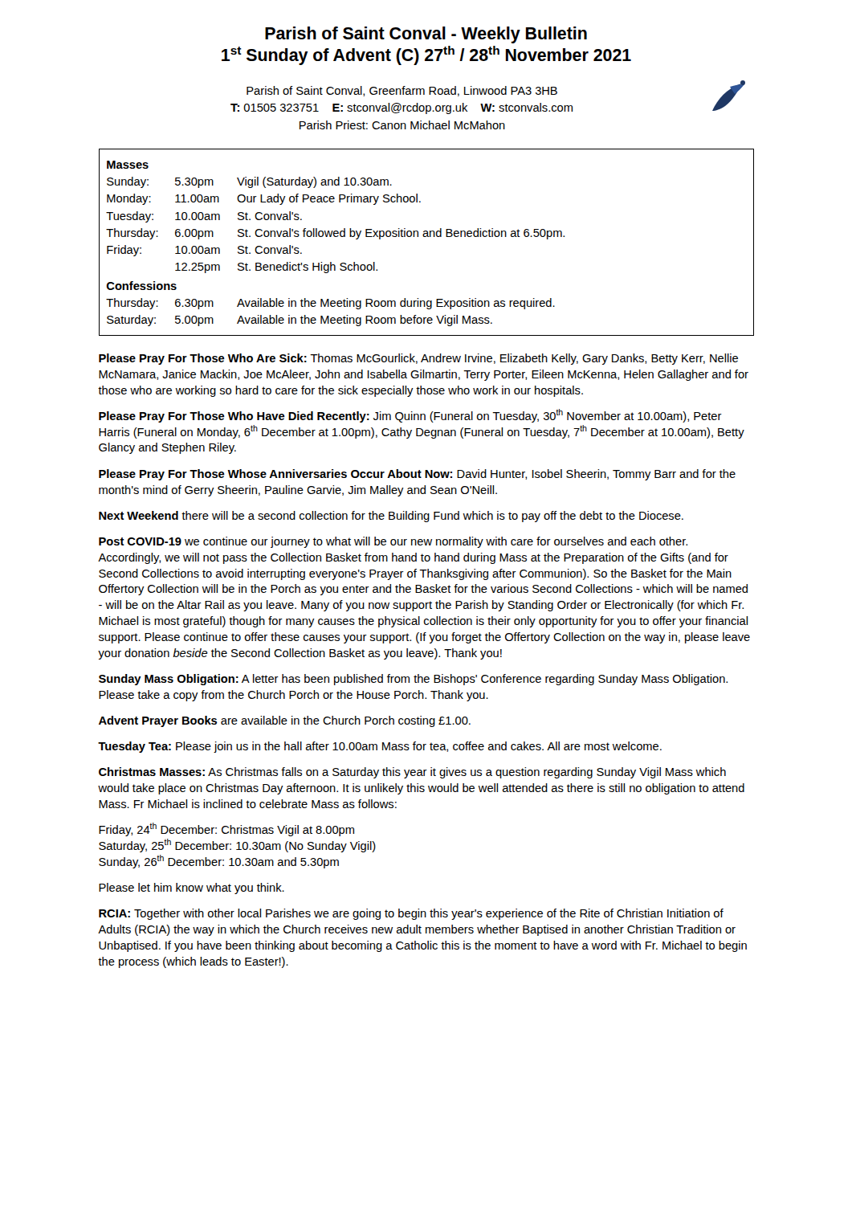Parish of Saint Conval - Weekly Bulletin
1st Sunday of Advent (C) 27th / 28th November 2021
Parish of Saint Conval, Greenfarm Road, Linwood PA3 3HB
T: 01505 323751 E: stconval@rcdop.org.uk W: stconvals.com
Parish Priest: Canon Michael McMahon
| Masses |
| Sunday: | 5.30pm | Vigil (Saturday) and 10.30am. |
| Monday: | 11.00am | Our Lady of Peace Primary School. |
| Tuesday: | 10.00am | St. Conval's. |
| Thursday: | 6.00pm | St. Conval's followed by Exposition and Benediction at 6.50pm. |
| Friday: | 10.00am | St. Conval's. |
| | 12.25pm | St. Benedict's High School. |
| Confessions |
| Thursday: | 6.30pm | Available in the Meeting Room during Exposition as required. |
| Saturday: | 5.00pm | Available in the Meeting Room before Vigil Mass. |
Please Pray For Those Who Are Sick: Thomas McGourlick, Andrew Irvine, Elizabeth Kelly, Gary Danks, Betty Kerr, Nellie McNamara, Janice Mackin, Joe McAleer, John and Isabella Gilmartin, Terry Porter, Eileen McKenna, Helen Gallagher and for those who are working so hard to care for the sick especially those who work in our hospitals.
Please Pray For Those Who Have Died Recently: Jim Quinn (Funeral on Tuesday, 30th November at 10.00am), Peter Harris (Funeral on Monday, 6th December at 1.00pm), Cathy Degnan (Funeral on Tuesday, 7th December at 10.00am), Betty Glancy and Stephen Riley.
Please Pray For Those Whose Anniversaries Occur About Now: David Hunter, Isobel Sheerin, Tommy Barr and for the month's mind of Gerry Sheerin, Pauline Garvie, Jim Malley and Sean O'Neill.
Next Weekend there will be a second collection for the Building Fund which is to pay off the debt to the Diocese.
Post COVID-19 we continue our journey to what will be our new normality with care for ourselves and each other. Accordingly, we will not pass the Collection Basket from hand to hand during Mass at the Preparation of the Gifts (and for Second Collections to avoid interrupting everyone's Prayer of Thanksgiving after Communion). So the Basket for the Main Offertory Collection will be in the Porch as you enter and the Basket for the various Second Collections - which will be named - will be on the Altar Rail as you leave. Many of you now support the Parish by Standing Order or Electronically (for which Fr. Michael is most grateful) though for many causes the physical collection is their only opportunity for you to offer your financial support. Please continue to offer these causes your support. (If you forget the Offertory Collection on the way in, please leave your donation beside the Second Collection Basket as you leave). Thank you!
Sunday Mass Obligation: A letter has been published from the Bishops' Conference regarding Sunday Mass Obligation. Please take a copy from the Church Porch or the House Porch. Thank you.
Advent Prayer Books are available in the Church Porch costing £1.00.
Tuesday Tea: Please join us in the hall after 10.00am Mass for tea, coffee and cakes. All are most welcome.
Christmas Masses: As Christmas falls on a Saturday this year it gives us a question regarding Sunday Vigil Mass which would take place on Christmas Day afternoon. It is unlikely this would be well attended as there is still no obligation to attend Mass. Fr Michael is inclined to celebrate Mass as follows:
Friday, 24th December: Christmas Vigil at 8.00pm
Saturday, 25th December: 10.30am (No Sunday Vigil)
Sunday, 26th December: 10.30am and 5.30pm
Please let him know what you think.
RCIA: Together with other local Parishes we are going to begin this year's experience of the Rite of Christian Initiation of Adults (RCIA) the way in which the Church receives new adult members whether Baptised in another Christian Tradition or Unbaptised. If you have been thinking about becoming a Catholic this is the moment to have a word with Fr. Michael to begin the process (which leads to Easter!).